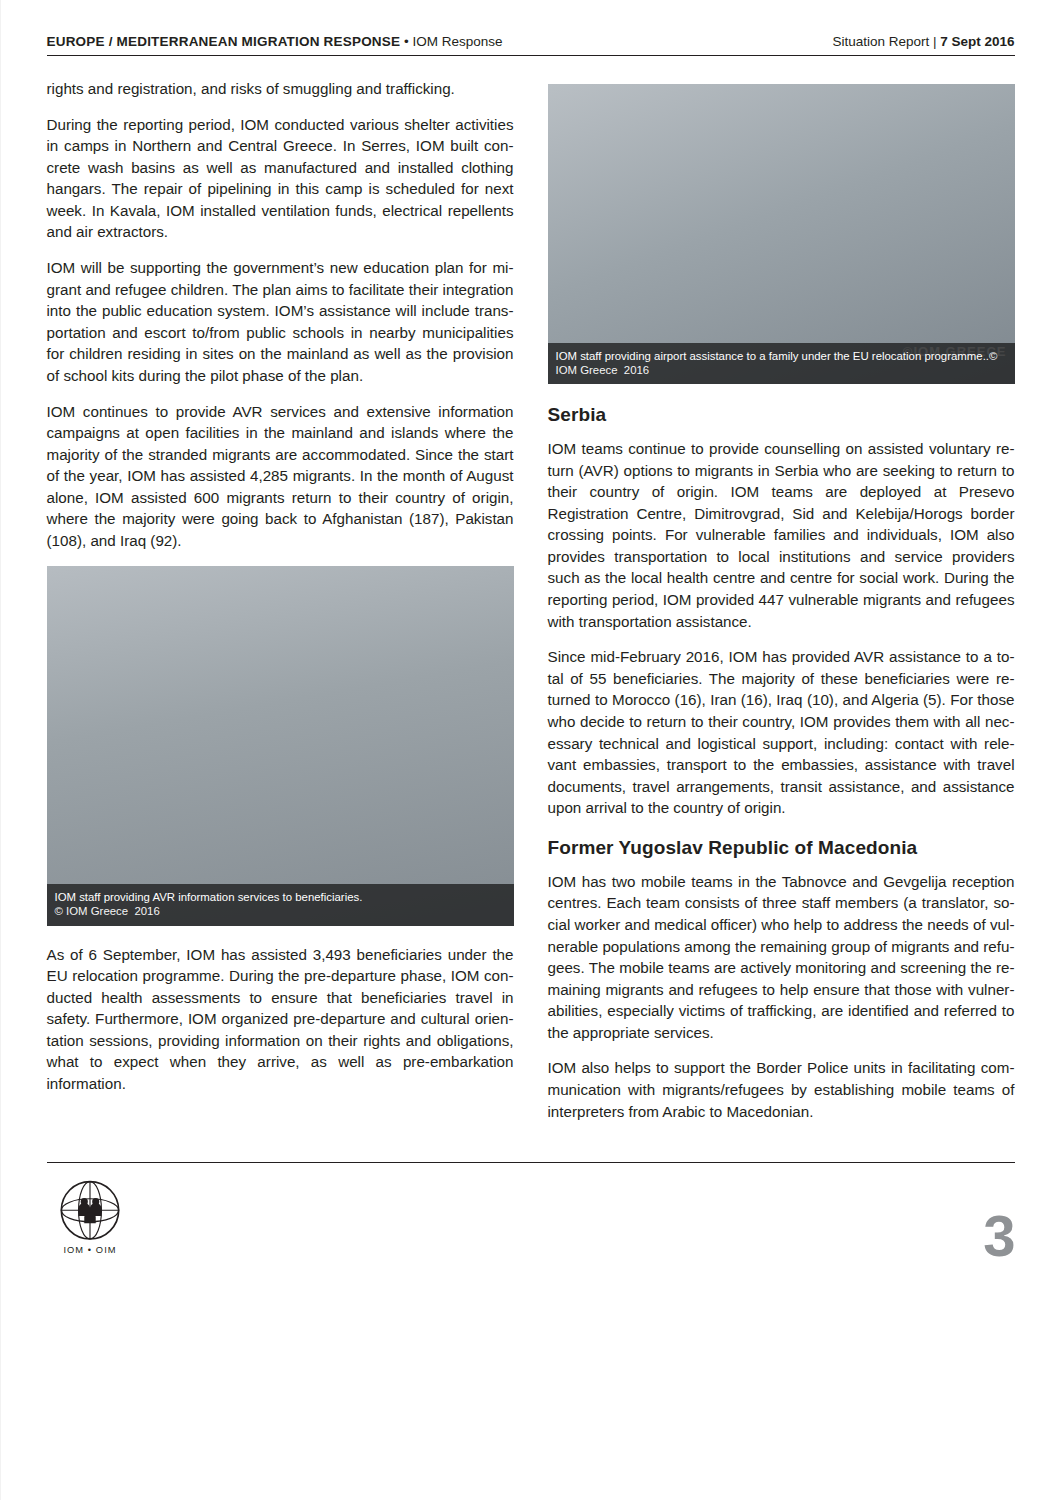EUROPE / MEDITERRANEAN MIGRATION RESPONSE • IOM Response
Situation Report | 7 Sept 2016
rights and registration, and risks of smuggling and trafficking.
During the reporting period, IOM conducted various shelter activities in camps in Northern and Central Greece. In Serres, IOM built concrete wash basins as well as manufactured and installed clothing hangars. The repair of pipelining in this camp is scheduled for next week. In Kavala, IOM installed ventilation funds, electrical repellents and air extractors.
IOM will be supporting the government’s new education plan for migrant and refugee children. The plan aims to facilitate their integration into the public education system. IOM’s assistance will include transportation and escort to/from public schools in nearby municipalities for children residing in sites on the mainland as well as the provision of school kits during the pilot phase of the plan.
IOM continues to provide AVR services and extensive information campaigns at open facilities in the mainland and islands where the majority of the stranded migrants are accommodated. Since the start of the year, IOM has assisted 4,285 migrants. In the month of August alone, IOM assisted 600 migrants return to their country of origin, where the majority were going back to Afghanistan (187), Pakistan (108), and Iraq (92).
IOM staff providing AVR information services to beneficiaries.
© IOM Greece 2016
As of 6 September, IOM has assisted 3,493 beneficiaries under the EU relocation programme. During the pre-departure phase, IOM conducted health assessments to ensure that beneficiaries travel in safety. Furthermore, IOM organized pre-departure and cultural orientation sessions, providing information on their rights and obligations, what to expect when they arrive, as well as pre-embarkation information.
©IOM GREECE
IOM staff providing airport assistance to a family under the EU relocation programme..© IOM Greece 2016
Serbia
IOM teams continue to provide counselling on assisted voluntary return (AVR) options to migrants in Serbia who are seeking to return to their country of origin. IOM teams are deployed at Presevo Registration Centre, Dimitrovgrad, Sid and Kelebija/Horogs border crossing points. For vulnerable families and individuals, IOM also provides transportation to local institutions and service providers such as the local health centre and centre for social work. During the reporting period, IOM provided 447 vulnerable migrants and refugees with transportation assistance.
Since mid-February 2016, IOM has provided AVR assistance to a total of 55 beneficiaries. The majority of these beneficiaries were returned to Morocco (16), Iran (16), Iraq (10), and Algeria (5). For those who decide to return to their country, IOM provides them with all necessary technical and logistical support, including: contact with relevant embassies, transport to the embassies, assistance with travel documents, travel arrangements, transit assistance, and assistance upon arrival to the country of origin.
Former Yugoslav Republic of Macedonia
IOM has two mobile teams in the Tabnovce and Gevgelija reception centres. Each team consists of three staff members (a translator, social worker and medical officer) who help to address the needs of vulnerable populations among the remaining group of migrants and refugees. The mobile teams are actively monitoring and screening the remaining migrants and refugees to help ensure that those with vulnerabilities, especially victims of trafficking, are identified and referred to the appropriate services.
IOM also helps to support the Border Police units in facilitating communication with migrants/refugees by establishing mobile teams of interpreters from Arabic to Macedonian.
IOM • OIM
3